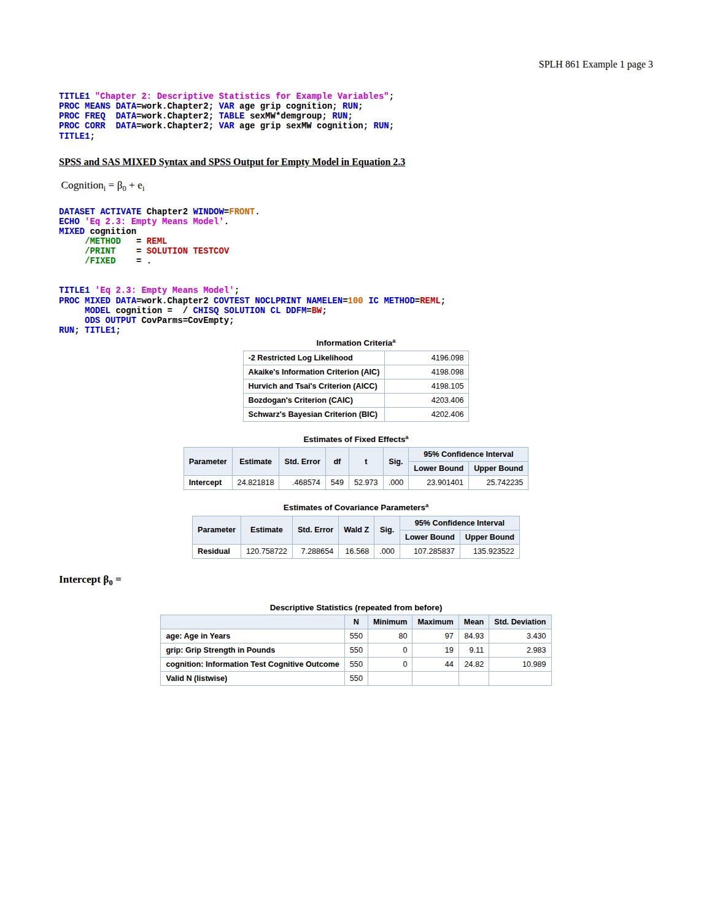SPLH 861 Example 1 page 3
TITLE1 "Chapter 2: Descriptive Statistics for Example Variables";
PROC MEANS DATA=work.Chapter2; VAR age grip cognition; RUN;
PROC FREQ  DATA=work.Chapter2; TABLE sexMW*demgroup; RUN;
PROC CORR  DATA=work.Chapter2; VAR age grip sexMW cognition; RUN;
TITLE1;
SPSS and SAS MIXED Syntax and SPSS Output for Empty Model in Equation 2.3
Cognitioni = β0 + ei
DATASET ACTIVATE Chapter2 WINDOW=FRONT.
ECHO 'Eq 2.3: Empty Means Model'.
MIXED cognition
     /METHOD   = REML
     /PRINT    = SOLUTION TESTCOV
     /FIXED    = .


TITLE1 'Eq 2.3: Empty Means Model';
PROC MIXED DATA=work.Chapter2 COVTEST NOCLPRINT NAMELEN=100 IC METHOD=REML;
     MODEL cognition =  / CHISQ SOLUTION CL DDFM=BW;
     ODS OUTPUT CovParms=CovEmpty;
RUN; TITLE1;
Information Criteria a
| -2 Restricted Log Likelihood | 4196.098 |
| Akaike's Information Criterion (AIC) | 4198.098 |
| Hurvich and Tsai's Criterion (AICC) | 4198.105 |
| Bozdogan's Criterion (CAIC) | 4203.406 |
| Schwarz's Bayesian Criterion (BIC) | 4202.406 |
Estimates of Fixed Effects a
| Parameter | Estimate | Std. Error | df | t | Sig. | 95% Confidence Interval |
| --- | --- | --- | --- | --- | --- | --- |
| Lower Bound | Upper Bound |
| Intercept | 24.821818 | .468574 | 549 | 52.973 | .000 | 23.901401 | 25.742235 |
Estimates of Covariance Parameters a
| Parameter | Estimate | Std. Error | Wald Z | Sig. | 95% Confidence Interval |
| --- | --- | --- | --- | --- | --- |
| Lower Bound | Upper Bound |
| Residual | 120.758722 | 7.288654 | 16.568 | .000 | 107.285837 | 135.923522 |
Intercept β0 =
Descriptive Statistics (repeated from before)
| | N | Minimum | Maximum | Mean | Std. Deviation |
| --- | --- | --- | --- | --- | --- |
| age: Age in Years | 550 | 80 | 97 | 84.93 | 3.430 |
| grip: Grip Strength in Pounds | 550 | 0 | 19 | 9.11 | 2.983 |
| cognition: Information Test Cognitive Outcome | 550 | 0 | 44 | 24.82 | 10.989 |
| Valid N (listwise) | 550 | | | | |